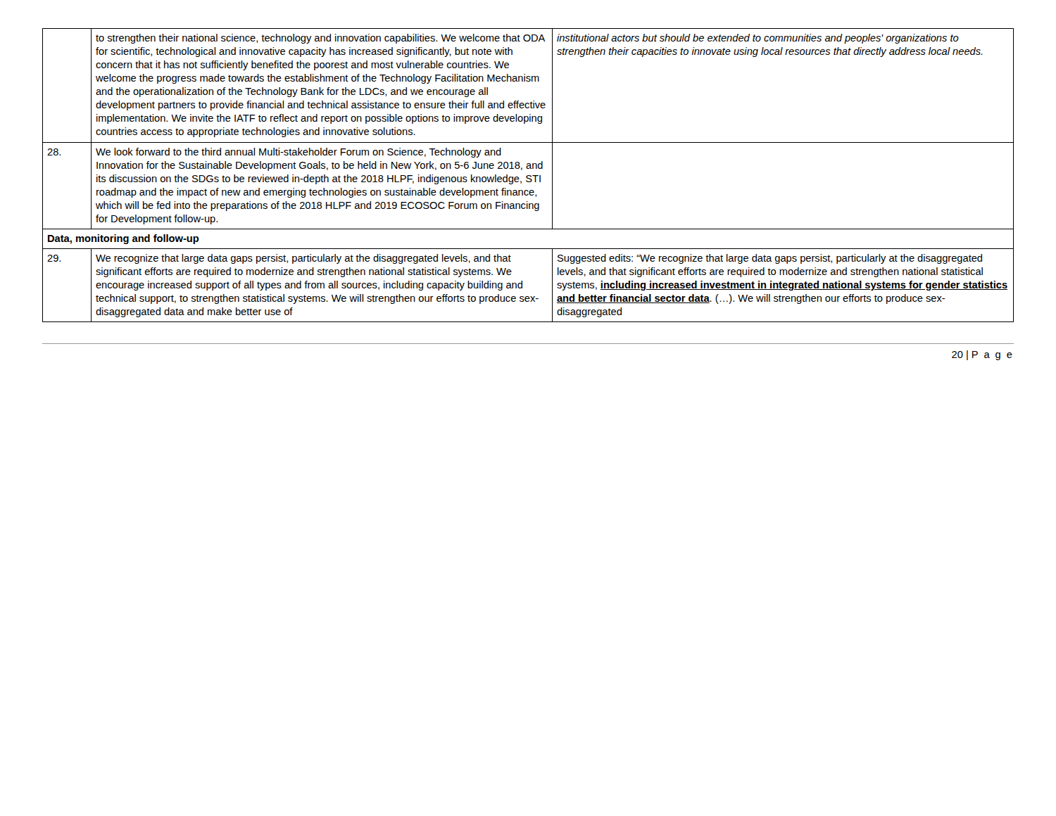| | to strengthen their national science, technology and innovation capabilities. We welcome that ODA for scientific, technological and innovative capacity has increased significantly, but note with concern that it has not sufficiently benefited the poorest and most vulnerable countries. We welcome the progress made towards the establishment of the Technology Facilitation Mechanism and the operationalization of the Technology Bank for the LDCs, and we encourage all development partners to provide financial and technical assistance to ensure their full and effective implementation. We invite the IATF to reflect and report on possible options to improve developing countries access to appropriate technologies and innovative solutions. | institutional actors but should be extended to communities and peoples' organizations to strengthen their capacities to innovate using local resources that directly address local needs. |
| 28. | We look forward to the third annual Multi-stakeholder Forum on Science, Technology and Innovation for the Sustainable Development Goals, to be held in New York, on 5-6 June 2018, and its discussion on the SDGs to be reviewed in-depth at the 2018 HLPF, indigenous knowledge, STI roadmap and the impact of new and emerging technologies on sustainable development finance, which will be fed into the preparations of the 2018 HLPF and 2019 ECOSOC Forum on Financing for Development follow-up. | |
| Data, monitoring and follow-up |
| 29. | We recognize that large data gaps persist, particularly at the disaggregated levels, and that significant efforts are required to modernize and strengthen national statistical systems. We encourage increased support of all types and from all sources, including capacity building and technical support, to strengthen statistical systems. We will strengthen our efforts to produce sex-disaggregated data and make better use of | Suggested edits: “We recognize that large data gaps persist, particularly at the disaggregated levels, and that significant efforts are required to modernize and strengthen national statistical systems, including increased investment in integrated national systems for gender statistics and better financial sector data . (…). We will strengthen our efforts to produce sex-disaggregated |
20 | P a g e